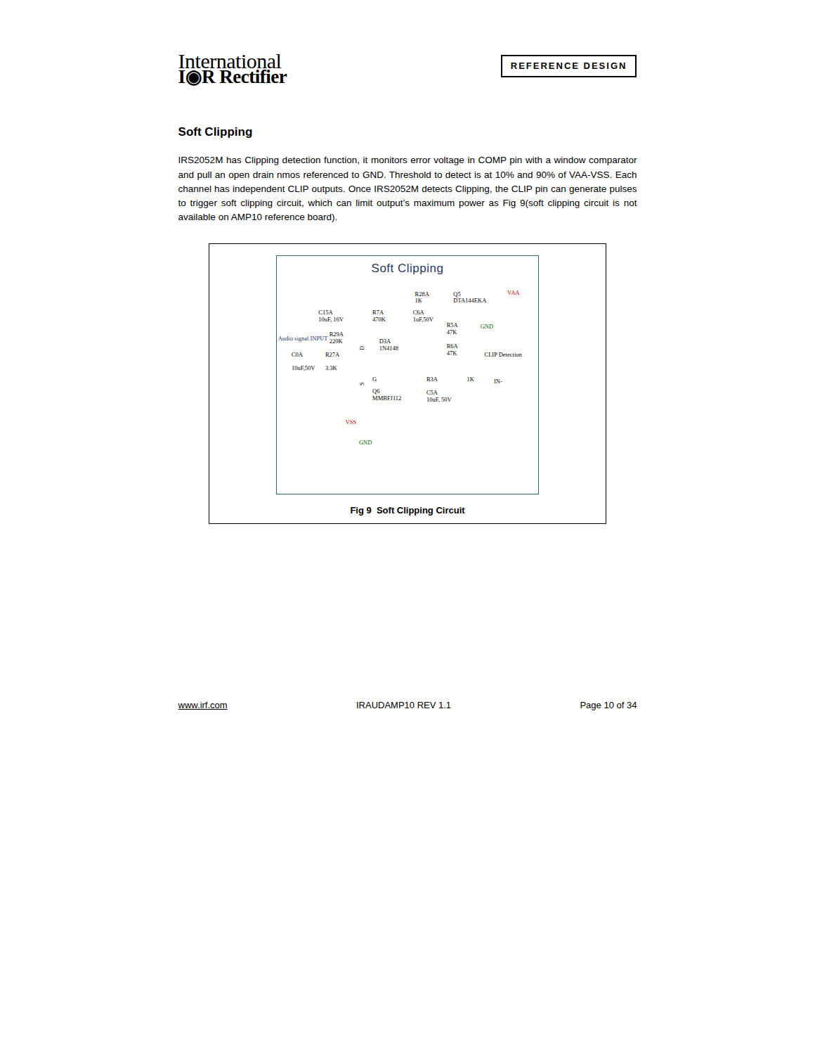International
I◉R Rectifier
REFERENCE DESIGN
Soft Clipping
IRS2052M has Clipping detection function, it monitors error voltage in COMP pin with a window comparator and pull an open drain nmos referenced to GND. Threshold to detect is at 10% and 90% of VAA-VSS. Each channel has independent CLIP outputs. Once IRS2052M detects Clipping, the CLIP pin can generate pulses to trigger soft clipping circuit, which can limit output’s maximum power as Fig 9(soft clipping circuit is not available on AMP10 reference board).
Soft Clipping
R28A
1K Q5
DTA144EKA VAA C15A
10uF, 16V R7A
470K C6A
1uF,50V R5A
47K GND R29A
220K D3A
1N4148 R6A
47K Audio signal INPUT C0A 10uF,50V R27A 3.3K CLIP Detection D G S Q6
MMBFJ112 R3A 1K IN- C5A
10uF, 50V VSS GND
Fig 9 Soft Clipping Circuit
www.irf.com IRAUDAMP10 REV 1.1 Page 10 of 34